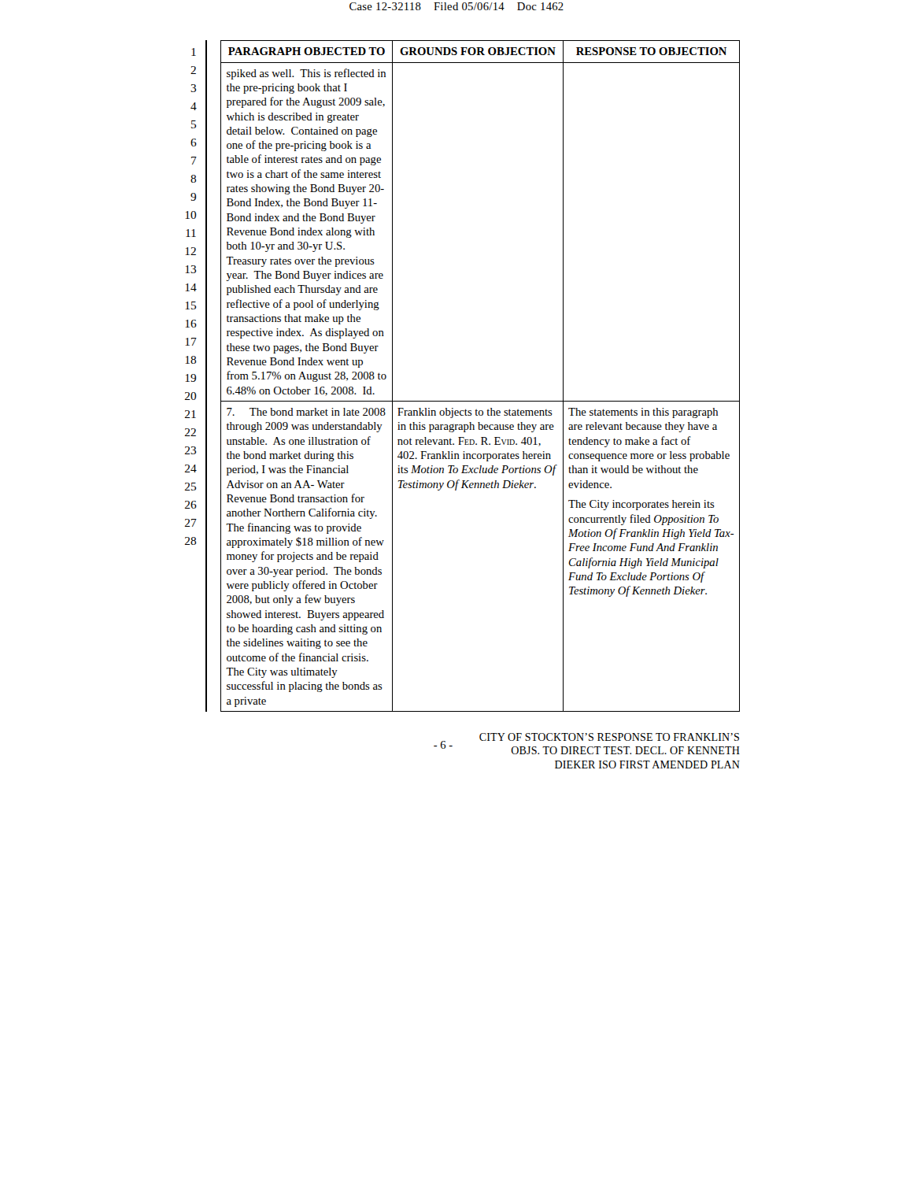Case 12-32118 Filed 05/06/14 Doc 1462
1
2
3
4
5
6
7
8
9
10
11
12
13
14
15
16
17
18
19
20
21
22
23
24
25
26
27
28
| Paragraph Objected To | Grounds for Objection | Response to Objection |
| --- | --- | --- |
| spiked as well. This is reflected in the pre-pricing book that I prepared for the August 2009 sale, which is described in greater detail below. Contained on page one of the pre-pricing book is a table of interest rates and on page two is a chart of the same interest rates showing the Bond Buyer 20-Bond Index, the Bond Buyer 11-Bond index and the Bond Buyer Revenue Bond index along with both 10-yr and 30-yr U.S. Treasury rates over the previous year. The Bond Buyer indices are published each Thursday and are reflective of a pool of underlying transactions that make up the respective index. As displayed on these two pages, the Bond Buyer Revenue Bond Index went up from 5.17% on August 28, 2008 to 6.48% on October 16, 2008. Id. | | |
| 7. The bond market in late 2008 through 2009 was understandably unstable. As one illustration of the bond market during this period, I was the Financial Advisor on an AA- Water Revenue Bond transaction for another Northern California city. The financing was to provide approximately $18 million of new money for projects and be repaid over a 30-year period. The bonds were publicly offered in October 2008, but only a few buyers showed interest. Buyers appeared to be hoarding cash and sitting on the sidelines waiting to see the outcome of the financial crisis. The City was ultimately successful in placing the bonds as a private | Franklin objects to the statements in this paragraph because they are not relevant. Fed. R. Evid. 401, 402. Franklin incorporates herein its Motion To Exclude Portions Of Testimony Of Kenneth Dieker . | The statements in this paragraph are relevant because they have a tendency to make a fact of consequence more or less probable than it would be without the evidence. The City incorporates herein its concurrently filed Opposition To Motion Of Franklin High Yield Tax-Free Income Fund And Franklin California High Yield Municipal Fund To Exclude Portions Of Testimony Of Kenneth Dieker . |
- 6 -
City of Stockton’s Response to Franklin’s
Objs. to Direct Test. Decl. of Kenneth
Dieker ISO First Amended Plan